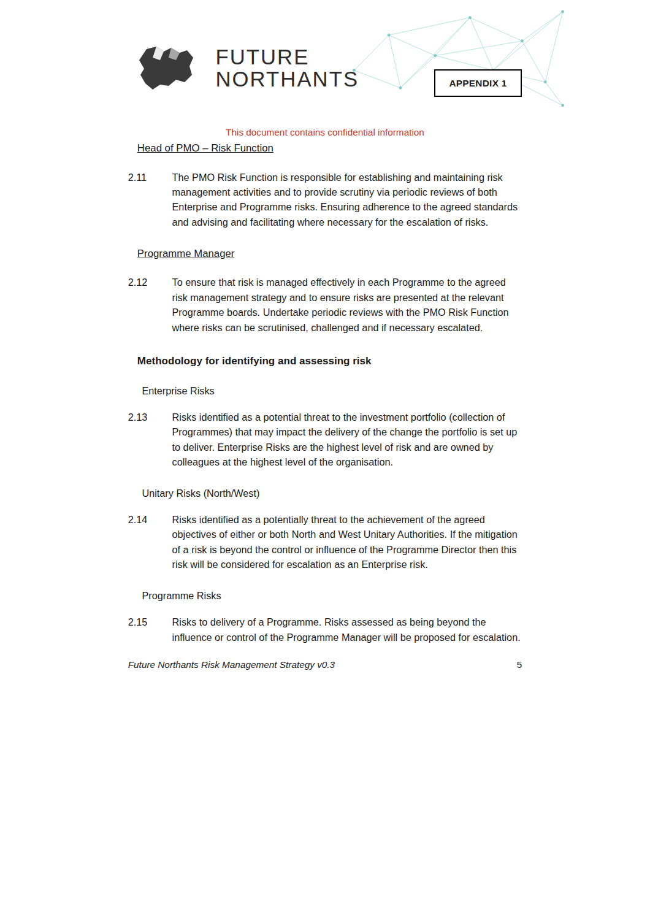FUTURENORTHANTS
APPENDIX 1
This document contains confidential information
Head of PMO – Risk Function
2.11
The PMO Risk Function is responsible for establishing and maintaining risk management activities and to provide scrutiny via periodic reviews of both Enterprise and Programme risks. Ensuring adherence to the agreed standards and advising and facilitating where necessary for the escalation of risks.
Programme Manager
2.12
To ensure that risk is managed effectively in each Programme to the agreed risk management strategy and to ensure risks are presented at the relevant Programme boards. Undertake periodic reviews with the PMO Risk Function where risks can be scrutinised, challenged and if necessary escalated.
Methodology for identifying and assessing risk
Enterprise Risks
2.13
Risks identified as a potential threat to the investment portfolio (collection of Programmes) that may impact the delivery of the change the portfolio is set up to deliver. Enterprise Risks are the highest level of risk and are owned by colleagues at the highest level of the organisation.
Unitary Risks (North/West)
2.14
Risks identified as a potentially threat to the achievement of the agreed objectives of either or both North and West Unitary Authorities. If the mitigation of a risk is beyond the control or influence of the Programme Director then this risk will be considered for escalation as an Enterprise risk.
Programme Risks
2.15
Risks to delivery of a Programme. Risks assessed as being beyond the influence or control of the Programme Manager will be proposed for escalation.
Future Northants Risk Management Strategy v0.3 5